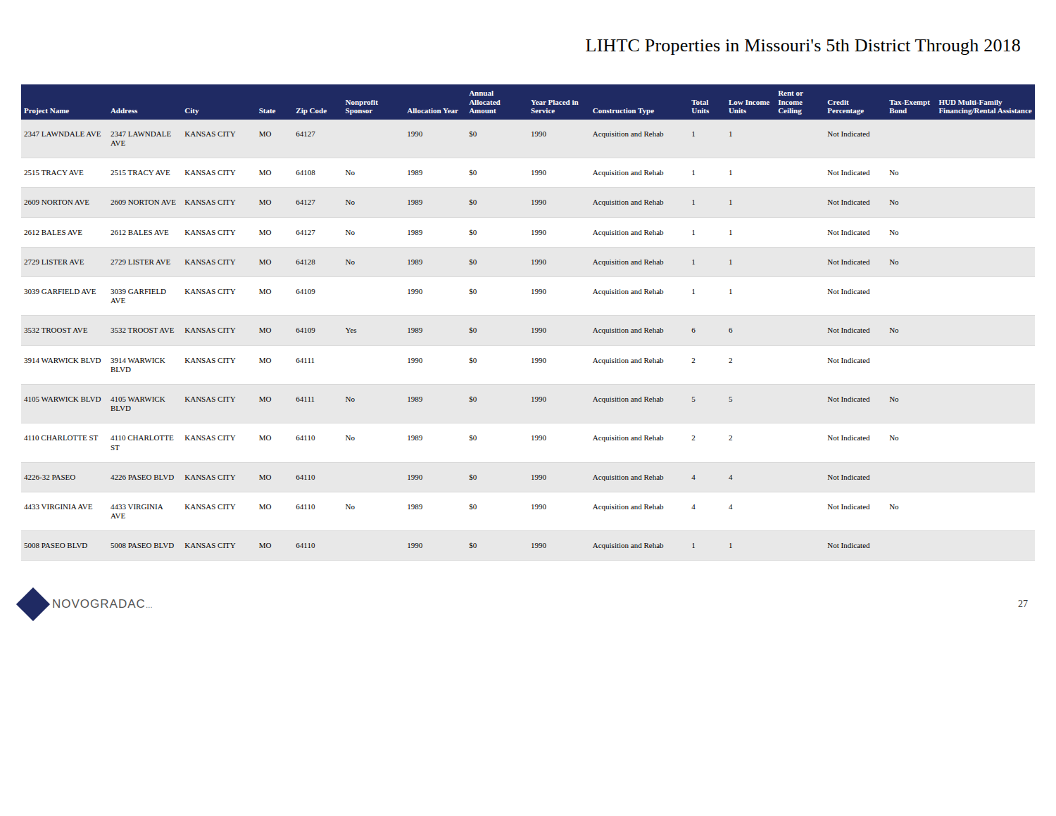LIHTC Properties in Missouri's 5th District Through 2018
| Project Name | Address | City | State | Zip Code | Nonprofit Sponsor | Allocation Year | Annual Allocated Amount | Year Placed in Service | Construction Type | Total Units | Low Income Units | Rent or Income Ceiling | Credit Percentage | Tax-Exempt Bond | HUD Multi-Family Financing/Rental Assistance |
| --- | --- | --- | --- | --- | --- | --- | --- | --- | --- | --- | --- | --- | --- | --- | --- |
| 2347 LAWNDALE AVE | 2347 LAWNDALE AVE | KANSAS CITY | MO | 64127 | | 1990 | $0 | 1990 | Acquisition and Rehab | 1 | 1 | | Not Indicated | | |
| 2515 TRACY AVE | 2515 TRACY AVE | KANSAS CITY | MO | 64108 | No | 1989 | $0 | 1990 | Acquisition and Rehab | 1 | 1 | | Not Indicated | No | |
| 2609 NORTON AVE | 2609 NORTON AVE | KANSAS CITY | MO | 64127 | No | 1989 | $0 | 1990 | Acquisition and Rehab | 1 | 1 | | Not Indicated | No | |
| 2612 BALES AVE | 2612 BALES AVE | KANSAS CITY | MO | 64127 | No | 1989 | $0 | 1990 | Acquisition and Rehab | 1 | 1 | | Not Indicated | No | |
| 2729 LISTER AVE | 2729 LISTER AVE | KANSAS CITY | MO | 64128 | No | 1989 | $0 | 1990 | Acquisition and Rehab | 1 | 1 | | Not Indicated | No | |
| 3039 GARFIELD AVE | 3039 GARFIELD AVE | KANSAS CITY | MO | 64109 | | 1990 | $0 | 1990 | Acquisition and Rehab | 1 | 1 | | Not Indicated | | |
| 3532 TROOST AVE | 3532 TROOST AVE | KANSAS CITY | MO | 64109 | Yes | 1989 | $0 | 1990 | Acquisition and Rehab | 6 | 6 | | Not Indicated | No | |
| 3914 WARWICK BLVD | 3914 WARWICK BLVD | KANSAS CITY | MO | 64111 | | 1990 | $0 | 1990 | Acquisition and Rehab | 2 | 2 | | Not Indicated | | |
| 4105 WARWICK BLVD | 4105 WARWICK BLVD | KANSAS CITY | MO | 64111 | No | 1989 | $0 | 1990 | Acquisition and Rehab | 5 | 5 | | Not Indicated | No | |
| 4110 CHARLOTTE ST | 4110 CHARLOTTE ST | KANSAS CITY | MO | 64110 | No | 1989 | $0 | 1990 | Acquisition and Rehab | 2 | 2 | | Not Indicated | No | |
| 4226-32 PASEO | 4226 PASEO BLVD | KANSAS CITY | MO | 64110 | | 1990 | $0 | 1990 | Acquisition and Rehab | 4 | 4 | | Not Indicated | | |
| 4433 VIRGINIA AVE | 4433 VIRGINIA AVE | KANSAS CITY | MO | 64110 | No | 1989 | $0 | 1990 | Acquisition and Rehab | 4 | 4 | | Not Indicated | No | |
| 5008 PASEO BLVD | 5008 PASEO BLVD | KANSAS CITY | MO | 64110 | | 1990 | $0 | 1990 | Acquisition and Rehab | 1 | 1 | | Not Indicated | | |
NOVOGRADAC…
27